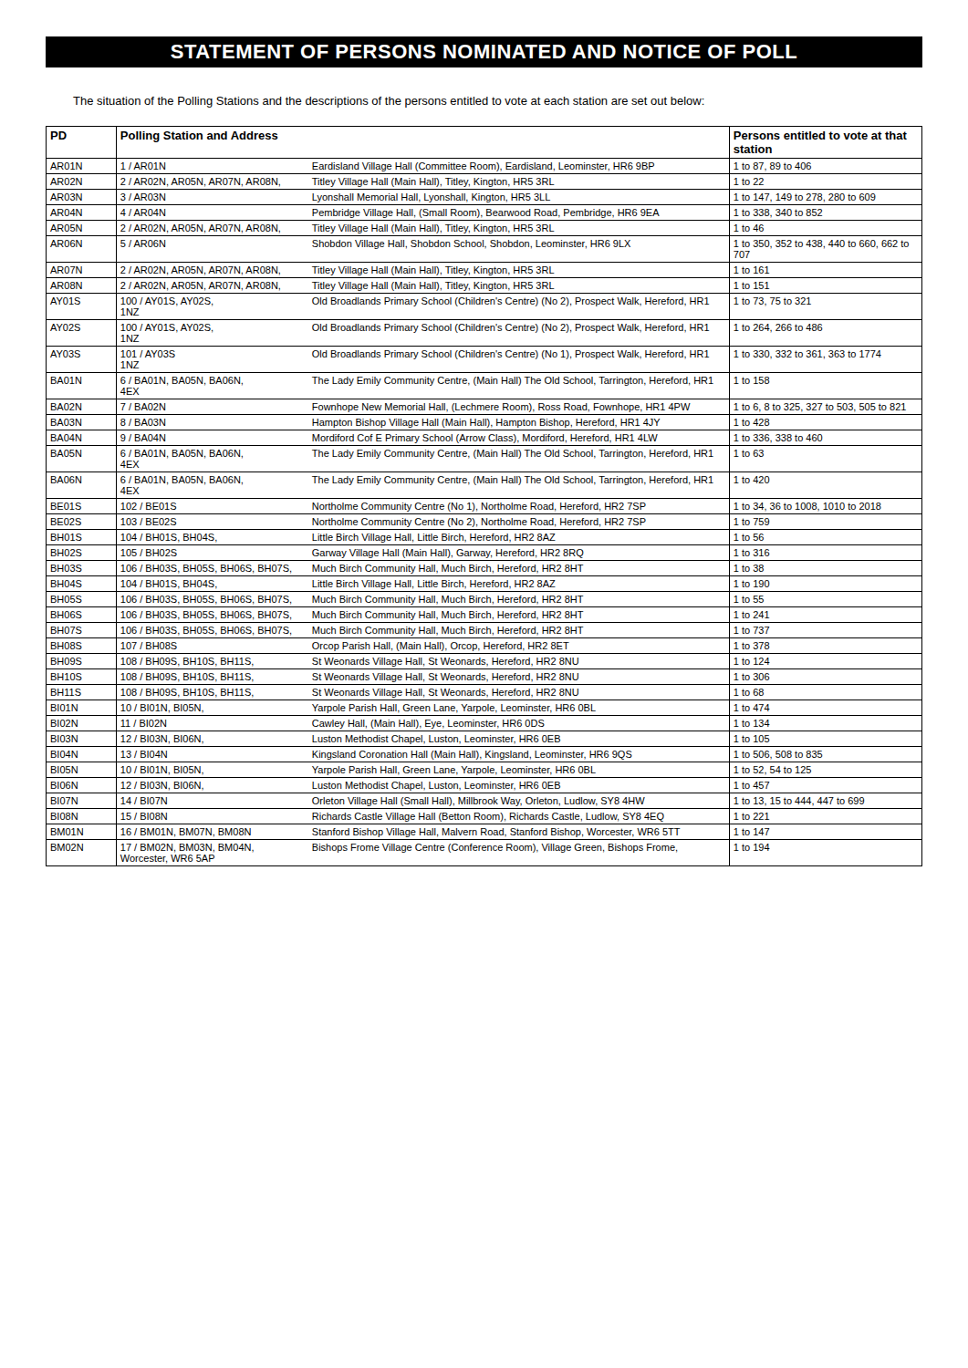STATEMENT OF PERSONS NOMINATED AND NOTICE OF POLL
The situation of the Polling Stations and the descriptions of the persons entitled to vote at each station are set out below:
| PD | Polling Station and Address | Persons entitled to vote at that station |
| --- | --- | --- |
| AR01N | 1 / AR01N Eardisland Village Hall (Committee Room), Eardisland, Leominster, HR6 9BP | 1 to 87, 89 to 406 |
| AR02N | 2 / AR02N, AR05N, AR07N, AR08N, Titley Village Hall (Main Hall), Titley, Kington, HR5 3RL | 1 to 22 |
| AR03N | 3 / AR03N Lyonshall Memorial Hall, Lyonshall, Kington, HR5 3LL | 1 to 147, 149 to 278, 280 to 609 |
| AR04N | 4 / AR04N Pembridge Village Hall, (Small Room), Bearwood Road, Pembridge, HR6 9EA | 1 to 338, 340 to 852 |
| AR05N | 2 / AR02N, AR05N, AR07N, AR08N, Titley Village Hall (Main Hall), Titley, Kington, HR5 3RL | 1 to 46 |
| AR06N | 5 / AR06N Shobdon Village Hall, Shobdon School, Shobdon, Leominster, HR6 9LX | 1 to 350, 352 to 438, 440 to 660, 662 to 707 |
| AR07N | 2 / AR02N, AR05N, AR07N, AR08N, Titley Village Hall (Main Hall), Titley, Kington, HR5 3RL | 1 to 161 |
| AR08N | 2 / AR02N, AR05N, AR07N, AR08N, Titley Village Hall (Main Hall), Titley, Kington, HR5 3RL | 1 to 151 |
| AY01S | 100 / AY01S, AY02S, Old Broadlands Primary School (Children's Centre) (No 2), Prospect Walk, Hereford, HR1 1NZ | 1 to 73, 75 to 321 |
| AY02S | 100 / AY01S, AY02S, Old Broadlands Primary School (Children's Centre) (No 2), Prospect Walk, Hereford, HR1 1NZ | 1 to 264, 266 to 486 |
| AY03S | 101 / AY03S Old Broadlands Primary School (Children's Centre) (No 1), Prospect Walk, Hereford, HR1 1NZ | 1 to 330, 332 to 361, 363 to 1774 |
| BA01N | 6 / BA01N, BA05N, BA06N, The Lady Emily Community Centre, (Main Hall) The Old School, Tarrington, Hereford, HR1 4EX | 1 to 158 |
| BA02N | 7 / BA02N Fownhope New Memorial Hall, (Lechmere Room), Ross Road, Fownhope, HR1 4PW | 1 to 6, 8 to 325, 327 to 503, 505 to 821 |
| BA03N | 8 / BA03N Hampton Bishop Village Hall (Main Hall), Hampton Bishop, Hereford, HR1 4JY | 1 to 428 |
| BA04N | 9 / BA04N Mordiford Cof E Primary School (Arrow Class), Mordiford, Hereford, HR1 4LW | 1 to 336, 338 to 460 |
| BA05N | 6 / BA01N, BA05N, BA06N, The Lady Emily Community Centre, (Main Hall) The Old School, Tarrington, Hereford, HR1 4EX | 1 to 63 |
| BA06N | 6 / BA01N, BA05N, BA06N, The Lady Emily Community Centre, (Main Hall) The Old School, Tarrington, Hereford, HR1 4EX | 1 to 420 |
| BE01S | 102 / BE01S Northolme Community Centre (No 1), Northolme Road, Hereford, HR2 7SP | 1 to 34, 36 to 1008, 1010 to 2018 |
| BE02S | 103 / BE02S Northolme Community Centre (No 2), Northolme Road, Hereford, HR2 7SP | 1 to 759 |
| BH01S | 104 / BH01S, BH04S, Little Birch Village Hall, Little Birch, Hereford, HR2 8AZ | 1 to 56 |
| BH02S | 105 / BH02S Garway Village Hall (Main Hall), Garway, Hereford, HR2 8RQ | 1 to 316 |
| BH03S | 106 / BH03S, BH05S, BH06S, BH07S, Much Birch Community Hall, Much Birch, Hereford, HR2 8HT | 1 to 38 |
| BH04S | 104 / BH01S, BH04S, Little Birch Village Hall, Little Birch, Hereford, HR2 8AZ | 1 to 190 |
| BH05S | 106 / BH03S, BH05S, BH06S, BH07S, Much Birch Community Hall, Much Birch, Hereford, HR2 8HT | 1 to 55 |
| BH06S | 106 / BH03S, BH05S, BH06S, BH07S, Much Birch Community Hall, Much Birch, Hereford, HR2 8HT | 1 to 241 |
| BH07S | 106 / BH03S, BH05S, BH06S, BH07S, Much Birch Community Hall, Much Birch, Hereford, HR2 8HT | 1 to 737 |
| BH08S | 107 / BH08S Orcop Parish Hall, (Main Hall), Orcop, Hereford, HR2 8ET | 1 to 378 |
| BH09S | 108 / BH09S, BH10S, BH11S, St Weonards Village Hall, St Weonards, Hereford, HR2 8NU | 1 to 124 |
| BH10S | 108 / BH09S, BH10S, BH11S, St Weonards Village Hall, St Weonards, Hereford, HR2 8NU | 1 to 306 |
| BH11S | 108 / BH09S, BH10S, BH11S, St Weonards Village Hall, St Weonards, Hereford, HR2 8NU | 1 to 68 |
| BI01N | 10 / BI01N, BI05N, Yarpole Parish Hall, Green Lane, Yarpole, Leominster, HR6 0BL | 1 to 474 |
| BI02N | 11 / BI02N Cawley Hall, (Main Hall), Eye, Leominster, HR6 0DS | 1 to 134 |
| BI03N | 12 / BI03N, BI06N, Luston Methodist Chapel, Luston, Leominster, HR6 0EB | 1 to 105 |
| BI04N | 13 / BI04N Kingsland Coronation Hall (Main Hall), Kingsland, Leominster, HR6 9QS | 1 to 506, 508 to 835 |
| BI05N | 10 / BI01N, BI05N, Yarpole Parish Hall, Green Lane, Yarpole, Leominster, HR6 0BL | 1 to 52, 54 to 125 |
| BI06N | 12 / BI03N, BI06N, Luston Methodist Chapel, Luston, Leominster, HR6 0EB | 1 to 457 |
| BI07N | 14 / BI07N Orleton Village Hall (Small Hall), Millbrook Way, Orleton, Ludlow, SY8 4HW | 1 to 13, 15 to 444, 447 to 699 |
| BI08N | 15 / BI08N Richards Castle Village Hall (Betton Room), Richards Castle, Ludlow, SY8 4EQ | 1 to 221 |
| BM01N | 16 / BM01N, BM07N, BM08N Stanford Bishop Village Hall, Malvern Road, Stanford Bishop, Worcester, WR6 5TT | 1 to 147 |
| BM02N | 17 / BM02N, BM03N, BM04N, Bishops Frome Village Centre (Conference Room), Village Green, Bishops Frome, Worcester, WR6 5AP | 1 to 194 |